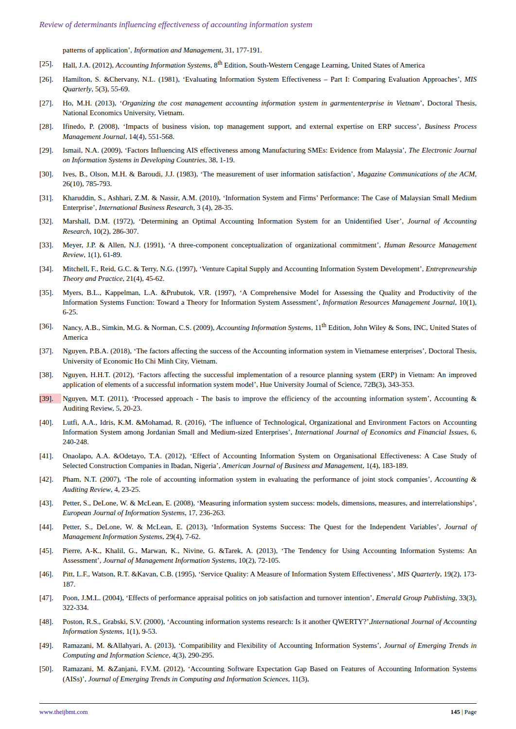Review of determinants influencing effectiveness of accounting information system
patterns of application’, Information and Management, 31, 177-191.
[25]. Hall, J.A. (2012), Accounting Information Systems, 8th Edition, South-Western Cengage Learning, United States of America
[26]. Hamilton, S. &Chervany, N.L. (1981), ‘Evaluating Information System Effectiveness – Part I: Comparing Evaluation Approaches’, MIS Quarterly, 5(3), 55-69.
[27]. Ho, M.H. (2013), ‘Organizing the cost management accounting information system in garmententerprise in Vietnam’, Doctoral Thesis, National Economics University, Vietnam.
[28]. Ifinedo, P. (2008), ‘Impacts of business vision, top management support, and external expertise on ERP success’, Business Process Management Journal, 14(4), 551-568.
[29]. Ismail, N.A. (2009), ‘Factors Influencing AIS effectiveness among Manufacturing SMEs: Evidence from Malaysia’, The Electronic Journal on Information Systems in Developing Countries, 38, 1-19.
[30]. Ives, B., Olson, M.H. & Baroudi, J.J. (1983), ‘The measurement of user information satisfaction’, Magazine Communications of the ACM, 26(10), 785-793.
[31]. Kharuddin, S., Ashhari, Z.M. & Nassir, A.M. (2010), ‘Information System and Firms’ Performance: The Case of Malaysian Small Medium Enterprise’, International Business Research, 3 (4), 28-35.
[32]. Marshall, D.M. (1972), ‘Determining an Optimal Accounting Information System for an Unidentified User’, Journal of Accounting Research, 10(2), 286-307.
[33]. Meyer, J.P. & Allen, N.J. (1991), ‘A three-component conceptualization of organizational commitment’, Human Resource Management Review, 1(1), 61-89.
[34]. Mitchell, F., Reid, G.C. & Terry, N.G. (1997), ‘Venture Capital Supply and Accounting Information System Development’, Entrepreneurship Theory and Practice, 21(4), 45-62.
[35]. Myers, B.L., Kappelman, L.A. &Prubutok, V.R. (1997), ‘A Comprehensive Model for Assessing the Quality and Productivity of the Information Systems Function: Toward a Theory for Information System Assessment’, Information Resources Management Journal, 10(1), 6-25.
[36]. Nancy, A.B., Simkin, M.G. & Norman, C.S. (2009), Accounting Information Systems, 11th Edition, John Wiley & Sons, INC, United States of America
[37]. Nguyen, P.B.A. (2018), ‘The factors affecting the success of the Accounting information system in Vietnamese enterprises’, Doctoral Thesis, University of Economic Ho Chi Minh City, Vietnam.
[38]. Nguyen, H.H.T. (2012), ‘Factors affecting the successful implementation of a resource planning system (ERP) in Vietnam: An improved application of elements of a successful information system model’, Hue University Journal of Science, 72B(3), 343-353.
[39]. Nguyen, M.T. (2011), ‘Processed approach - The basis to improve the efficiency of the accounting information system’, Accounting & Auditing Review, 5, 20-23.
[40]. Lutfi, A.A., Idris, K.M. &Mohamad, R. (2016), ‘The influence of Technological, Organizational and Environment Factors on Accounting Information System among Jordanian Small and Medium-sized Enterprises’, International Journal of Economics and Financial Issues, 6, 240-248.
[41]. Onaolapo, A.A. &Odetayo, T.A. (2012), ‘Effect of Accounting Information System on Organisational Effectiveness: A Case Study of Selected Construction Companies in Ibadan, Nigeria’, American Journal of Business and Management, 1(4), 183-189.
[42]. Pham, N.T. (2007), ‘The role of accounting information system in evaluating the performance of joint stock companies’, Accounting & Auditing Review, 4, 23-25.
[43]. Petter, S., DeLone, W. & McLean, E. (2008), ‘Measuring information system success: models, dimensions, measures, and interrelationships’, European Journal of Information Systems, 17, 236-263.
[44]. Petter, S., DeLone, W. & McLean, E. (2013), ‘Information Systems Success: The Quest for the Independent Variables’, Journal of Management Information Systems, 29(4), 7-62.
[45]. Pierre, A-K., Khalil, G., Marwan, K., Nivine, G. &Tarek, A. (2013), ‘The Tendency for Using Accounting Information Systems: An Assessment’, Journal of Management Information Systems, 10(2), 72-105.
[46]. Pitt, L.F., Watson, R.T. &Kavan, C.B. (1995), ‘Service Quality: A Measure of Information System Effectiveness’, MIS Quarterly, 19(2), 173-187.
[47]. Poon, J.M.L. (2004), ‘Effects of performance appraisal politics on job satisfaction and turnover intention’, Emerald Group Publishing, 33(3), 322-334.
[48]. Poston, R.S., Grabski, S.V. (2000), ‘Accounting information systems research: Is it another QWERTY?’,International Journal of Accounting Information Systems, 1(1), 9-53.
[49]. Ramazani, M. &Allahyari, A. (2013), ‘Compatibility and Flexibility of Accounting Information Systems’, Journal of Emerging Trends in Computing and Information Science, 4(3), 290-295.
[50]. Ramazani, M. &Zanjani, F.V.M. (2012), ‘Accounting Software Expectation Gap Based on Features of Accounting Information Systems (AISs)’, Journal of Emerging Trends in Computing and Information Sciences, 11(3),
www.theijbmt.com 145 | Page